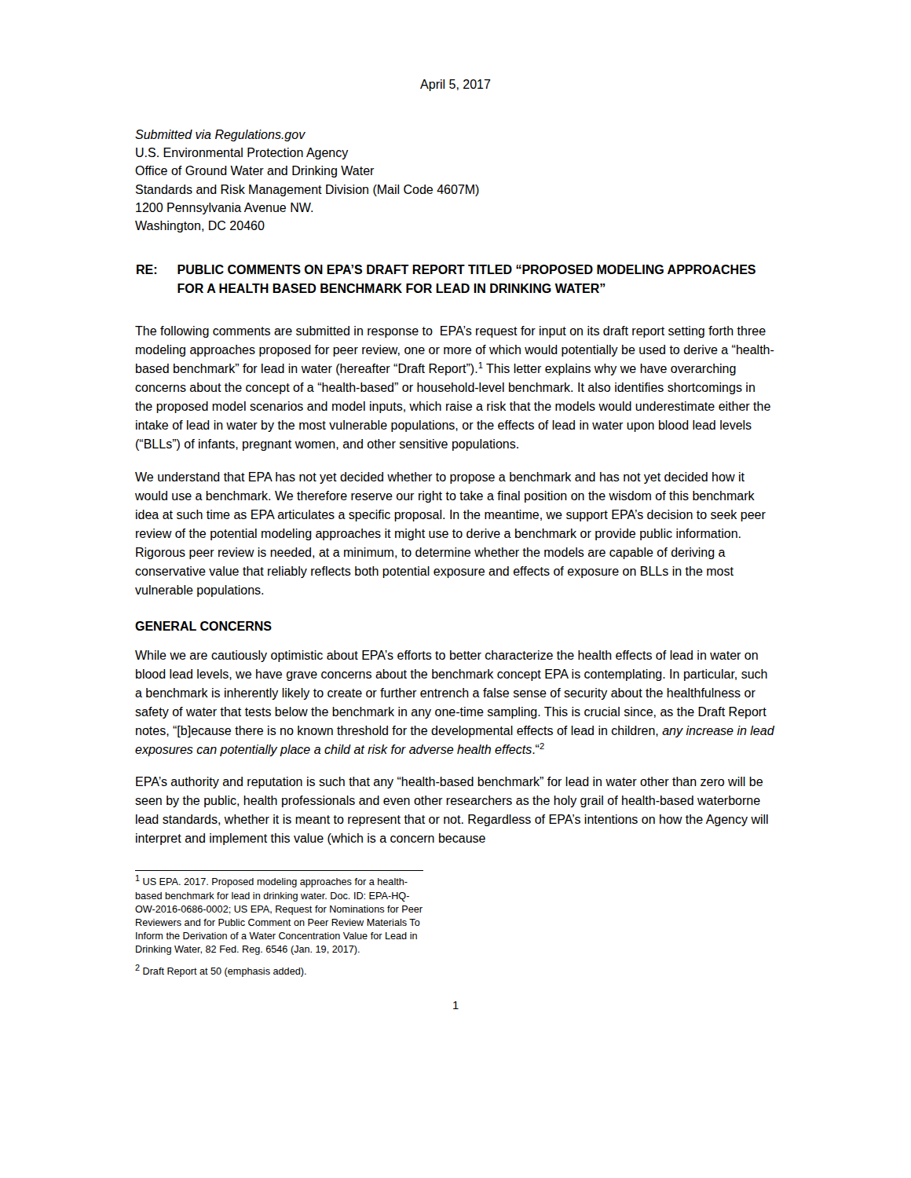April 5, 2017
Submitted via Regulations.gov
U.S. Environmental Protection Agency
Office of Ground Water and Drinking Water
Standards and Risk Management Division (Mail Code 4607M)
1200 Pennsylvania Avenue NW.
Washington, DC 20460
| RE: | PUBLIC COMMENTS ON EPA’S DRAFT REPORT TITLED “PROPOSED MODELING APPROACHES FOR A HEALTH BASED BENCHMARK FOR LEAD IN DRINKING WATER” |
The following comments are submitted in response to EPA’s request for input on its draft report setting forth three modeling approaches proposed for peer review, one or more of which would potentially be used to derive a “health-based benchmark” for lead in water (hereafter “Draft Report”).1 This letter explains why we have overarching concerns about the concept of a “health-based” or household-level benchmark. It also identifies shortcomings in the proposed model scenarios and model inputs, which raise a risk that the models would underestimate either the intake of lead in water by the most vulnerable populations, or the effects of lead in water upon blood lead levels (“BLLs”) of infants, pregnant women, and other sensitive populations.
We understand that EPA has not yet decided whether to propose a benchmark and has not yet decided how it would use a benchmark. We therefore reserve our right to take a final position on the wisdom of this benchmark idea at such time as EPA articulates a specific proposal. In the meantime, we support EPA’s decision to seek peer review of the potential modeling approaches it might use to derive a benchmark or provide public information. Rigorous peer review is needed, at a minimum, to determine whether the models are capable of deriving a conservative value that reliably reflects both potential exposure and effects of exposure on BLLs in the most vulnerable populations.
General Concerns
While we are cautiously optimistic about EPA’s efforts to better characterize the health effects of lead in water on blood lead levels, we have grave concerns about the benchmark concept EPA is contemplating. In particular, such a benchmark is inherently likely to create or further entrench a false sense of security about the healthfulness or safety of water that tests below the benchmark in any one-time sampling. This is crucial since, as the Draft Report notes, “[b]ecause there is no known threshold for the developmental effects of lead in children, any increase in lead exposures can potentially place a child at risk for adverse health effects.“2
EPA’s authority and reputation is such that any “health-based benchmark” for lead in water other than zero will be seen by the public, health professionals and even other researchers as the holy grail of health-based waterborne lead standards, whether it is meant to represent that or not. Regardless of EPA’s intentions on how the Agency will interpret and implement this value (which is a concern because
1 US EPA. 2017. Proposed modeling approaches for a health-based benchmark for lead in drinking water. Doc. ID: EPA-HQ-OW-2016-0686-0002; US EPA, Request for Nominations for Peer Reviewers and for Public Comment on Peer Review Materials To Inform the Derivation of a Water Concentration Value for Lead in Drinking Water, 82 Fed. Reg. 6546 (Jan. 19, 2017).
2 Draft Report at 50 (emphasis added).
1